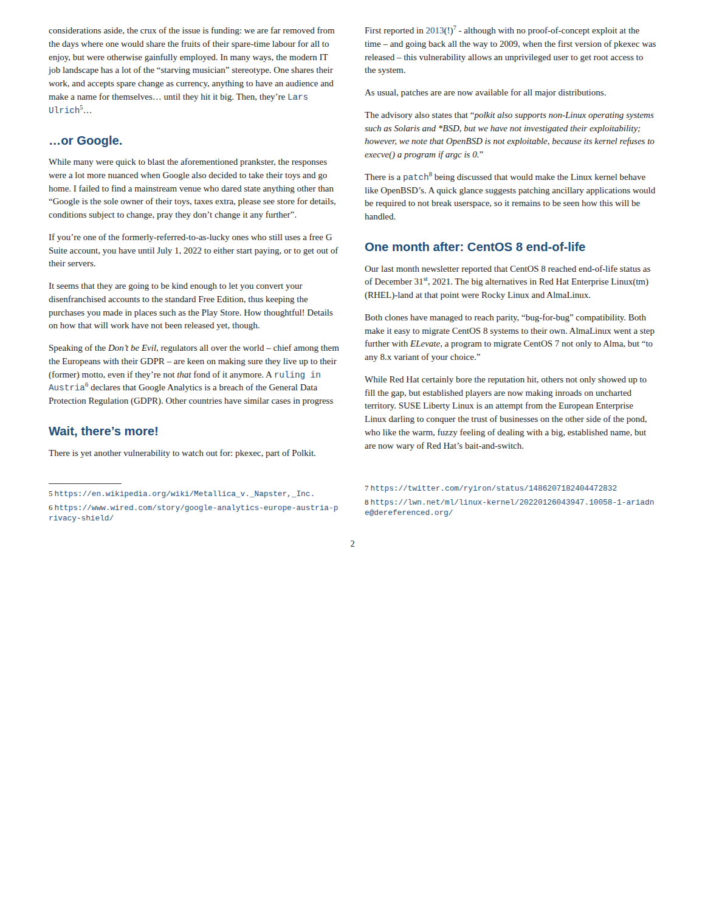considerations aside, the crux of the issue is funding: we are far removed from the days where one would share the fruits of their spare-time labour for all to enjoy, but were otherwise gainfully employed. In many ways, the modern IT job landscape has a lot of the “starving musician” stereotype. One shares their work, and accepts spare change as currency, anything to have an audience and make a name for themselves… until they hit it big. Then, they’re Lars Ulrich5…
…or Google.
While many were quick to blast the aforementioned prankster, the responses were a lot more nuanced when Google also decided to take their toys and go home. I failed to find a mainstream venue who dared state anything other than “Google is the sole owner of their toys, taxes extra, please see store for details, conditions subject to change, pray they don’t change it any further”.
If you’re one of the formerly-referred-to-as-lucky ones who still uses a free G Suite account, you have until July 1, 2022 to either start paying, or to get out of their servers.
It seems that they are going to be kind enough to let you convert your disenfranchised accounts to the standard Free Edition, thus keeping the purchases you made in places such as the Play Store. How thoughtful! Details on how that will work have not been released yet, though.
Speaking of the Don’t be Evil, regulators all over the world – chief among them the Europeans with their GDPR – are keen on making sure they live up to their (former) motto, even if they’re not that fond of it anymore. A ruling in Austria6 declares that Google Analytics is a breach of the General Data Protection Regulation (GDPR). Other countries have similar cases in progress
Wait, there’s more!
There is yet another vulnerability to watch out for: pkexec, part of Polkit.
First reported in 2013(!)7 - although with no proof-of-concept exploit at the time – and going back all the way to 2009, when the first version of pkexec was released – this vulnerability allows an unprivileged user to get root access to the system.
As usual, patches are are now available for all major distributions.
The advisory also states that “polkit also supports non-Linux operating systems such as Solaris and *BSD, but we have not investigated their exploitability; however, we note that OpenBSD is not exploitable, because its kernel refuses to execve() a program if argc is 0.”
There is a patch8 being discussed that would make the Linux kernel behave like OpenBSD’s. A quick glance suggests patching ancillary applications would be required to not break userspace, so it remains to be seen how this will be handled.
One month after: CentOS 8 end-of-life
Our last month newsletter reported that CentOS 8 reached end-of-life status as of December 31st, 2021. The big alternatives in Red Hat Enterprise Linux(tm) (RHEL)-land at that point were Rocky Linux and AlmaLinux.
Both clones have managed to reach parity, “bug-for-bug” compatibility. Both make it easy to migrate CentOS 8 systems to their own. AlmaLinux went a step further with ELevate, a program to migrate CentOS 7 not only to Alma, but “to any 8.x variant of your choice.”
While Red Hat certainly bore the reputation hit, others not only showed up to fill the gap, but established players are now making inroads on uncharted territory. SUSE Liberty Linux is an attempt from the European Enterprise Linux darling to conquer the trust of businesses on the other side of the pond, who like the warm, fuzzy feeling of dealing with a big, established name, but are now wary of Red Hat’s bait-and-switch.
5 https://en.wikipedia.org/wiki/Metallica_v._Napster,_Inc.
6 https://www.wired.com/story/google-analytics-europe-austria-privacy-shield/
7 https://twitter.com/ryiron/status/1486207182404472832
8 https://lwn.net/ml/linux-kernel/20220126043947.10058-1-ariadne@dereferenced.org/
2